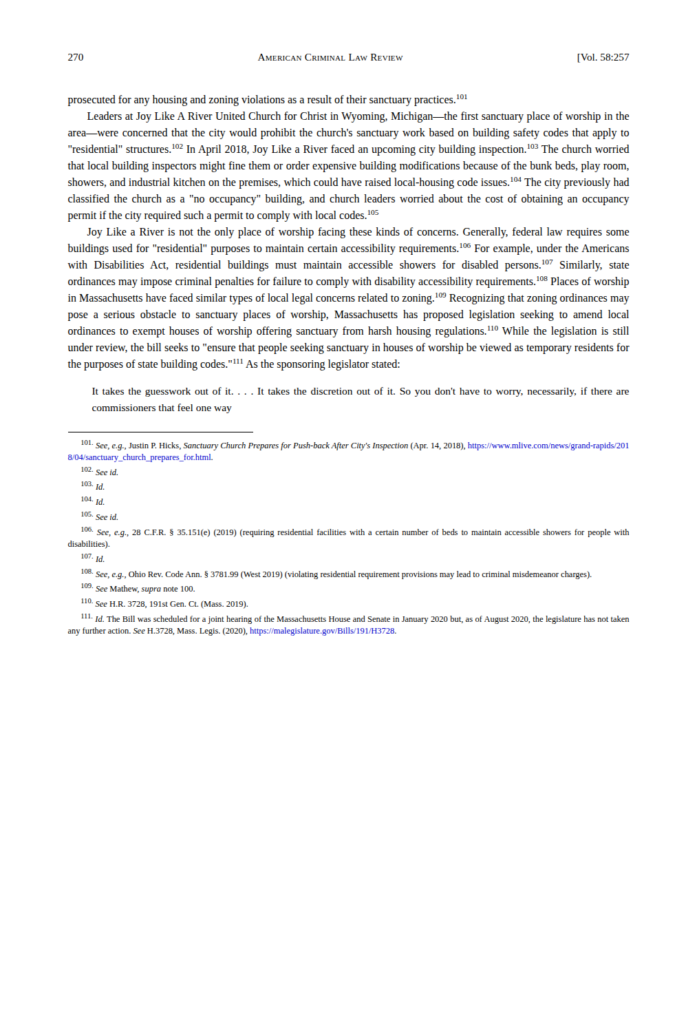270 American Criminal Law Review [Vol. 58:257
prosecuted for any housing and zoning violations as a result of their sanctuary practices.101
Leaders at Joy Like A River United Church for Christ in Wyoming, Michigan—the first sanctuary place of worship in the area—were concerned that the city would prohibit the church's sanctuary work based on building safety codes that apply to "residential" structures.102 In April 2018, Joy Like a River faced an upcoming city building inspection.103 The church worried that local building inspectors might fine them or order expensive building modifications because of the bunk beds, play room, showers, and industrial kitchen on the premises, which could have raised local-housing code issues.104 The city previously had classified the church as a "no occupancy" building, and church leaders worried about the cost of obtaining an occupancy permit if the city required such a permit to comply with local codes.105
Joy Like a River is not the only place of worship facing these kinds of concerns. Generally, federal law requires some buildings used for "residential" purposes to maintain certain accessibility requirements.106 For example, under the Americans with Disabilities Act, residential buildings must maintain accessible showers for disabled persons.107 Similarly, state ordinances may impose criminal penalties for failure to comply with disability accessibility requirements.108 Places of worship in Massachusetts have faced similar types of local legal concerns related to zoning.109 Recognizing that zoning ordinances may pose a serious obstacle to sanctuary places of worship, Massachusetts has proposed legislation seeking to amend local ordinances to exempt houses of worship offering sanctuary from harsh housing regulations.110 While the legislation is still under review, the bill seeks to "ensure that people seeking sanctuary in houses of worship be viewed as temporary residents for the purposes of state building codes."111 As the sponsoring legislator stated:
It takes the guesswork out of it. . . . It takes the discretion out of it. So you don't have to worry, necessarily, if there are commissioners that feel one way
101. See, e.g., Justin P. Hicks, Sanctuary Church Prepares for Push-back After City's Inspection (Apr. 14, 2018), https://www.mlive.com/news/grand-rapids/2018/04/sanctuary_church_prepares_for.html.
102. See id.
103. Id.
104. Id.
105. See id.
106. See, e.g., 28 C.F.R. § 35.151(e) (2019) (requiring residential facilities with a certain number of beds to maintain accessible showers for people with disabilities).
107. Id.
108. See, e.g., Ohio Rev. Code Ann. § 3781.99 (West 2019) (violating residential requirement provisions may lead to criminal misdemeanor charges).
109. See Mathew, supra note 100.
110. See H.R. 3728, 191st Gen. Ct. (Mass. 2019).
111. Id. The Bill was scheduled for a joint hearing of the Massachusetts House and Senate in January 2020 but, as of August 2020, the legislature has not taken any further action. See H.3728, Mass. Legis. (2020), https://malegislature.gov/Bills/191/H3728.